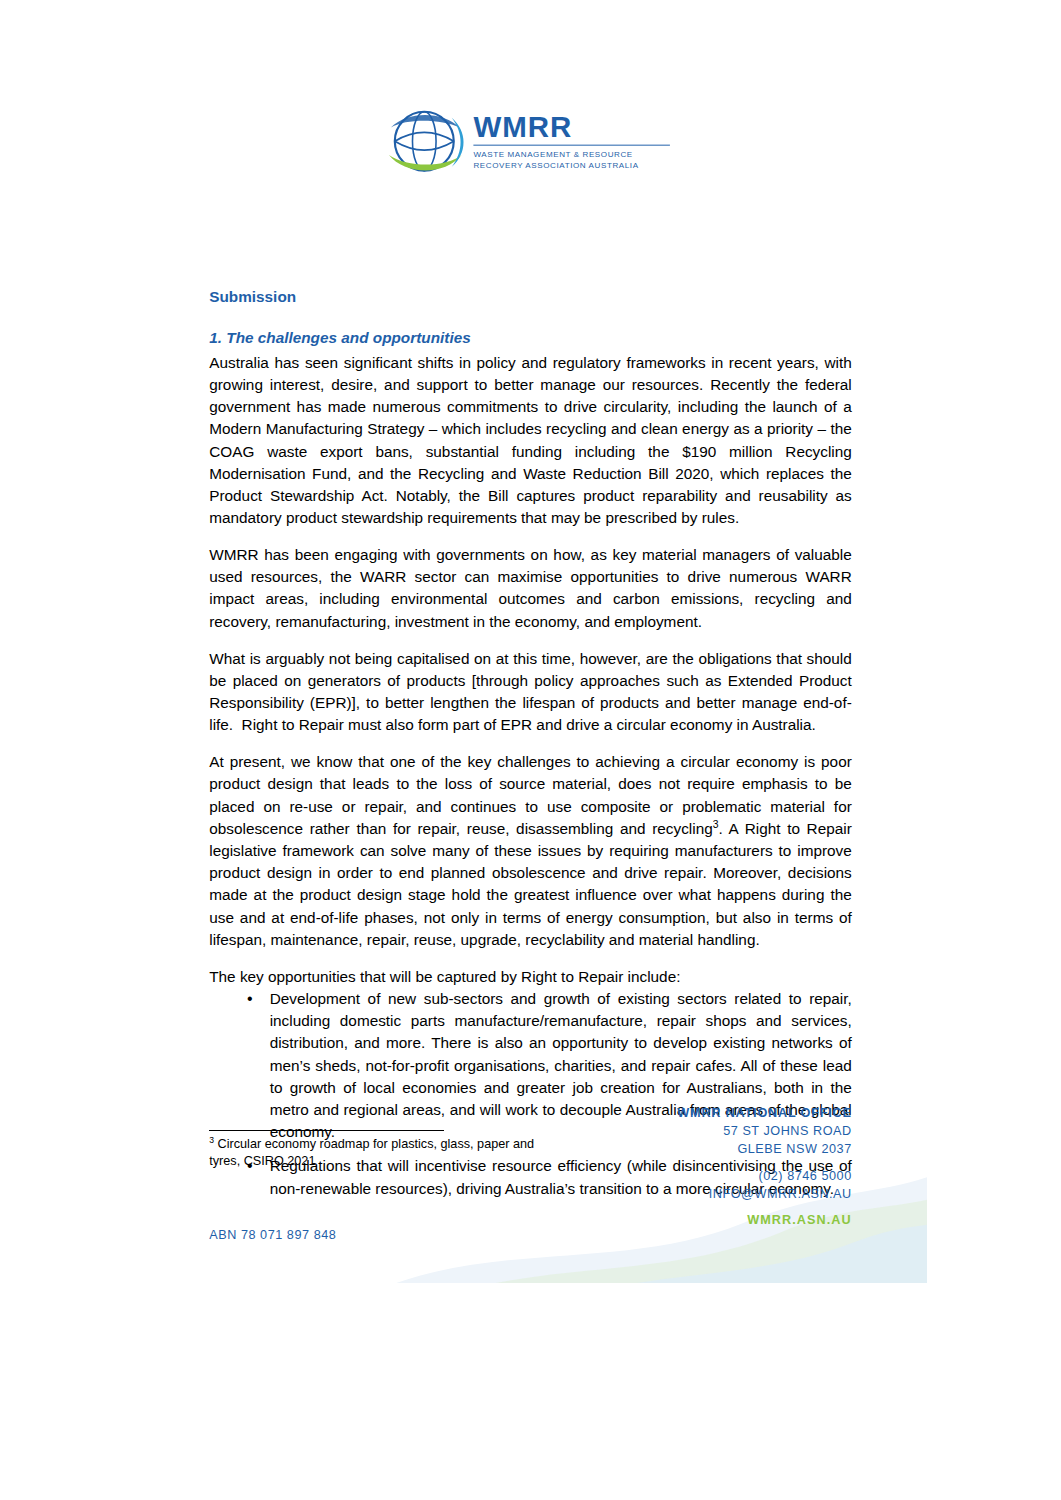WMRR WASTE MANAGEMENT & RESOURCE RECOVERY ASSOCIATION AUSTRALIA
Submission
1. The challenges and opportunities
Australia has seen significant shifts in policy and regulatory frameworks in recent years, with growing interest, desire, and support to better manage our resources. Recently the federal government has made numerous commitments to drive circularity, including the launch of a Modern Manufacturing Strategy – which includes recycling and clean energy as a priority – the COAG waste export bans, substantial funding including the $190 million Recycling Modernisation Fund, and the Recycling and Waste Reduction Bill 2020, which replaces the Product Stewardship Act. Notably, the Bill captures product reparability and reusability as mandatory product stewardship requirements that may be prescribed by rules.
WMRR has been engaging with governments on how, as key material managers of valuable used resources, the WARR sector can maximise opportunities to drive numerous WARR impact areas, including environmental outcomes and carbon emissions, recycling and recovery, remanufacturing, investment in the economy, and employment.
What is arguably not being capitalised on at this time, however, are the obligations that should be placed on generators of products [through policy approaches such as Extended Product Responsibility (EPR)], to better lengthen the lifespan of products and better manage end-of-life. Right to Repair must also form part of EPR and drive a circular economy in Australia.
At present, we know that one of the key challenges to achieving a circular economy is poor product design that leads to the loss of source material, does not require emphasis to be placed on re-use or repair, and continues to use composite or problematic material for obsolescence rather than for repair, reuse, disassembling and recycling3. A Right to Repair legislative framework can solve many of these issues by requiring manufacturers to improve product design in order to end planned obsolescence and drive repair. Moreover, decisions made at the product design stage hold the greatest influence over what happens during the use and at end-of-life phases, not only in terms of energy consumption, but also in terms of lifespan, maintenance, repair, reuse, upgrade, recyclability and material handling.
The key opportunities that will be captured by Right to Repair include:
Development of new sub-sectors and growth of existing sectors related to repair, including domestic parts manufacture/remanufacture, repair shops and services, distribution, and more. There is also an opportunity to develop existing networks of men’s sheds, not-for-profit organisations, charities, and repair cafes. All of these lead to growth of local economies and greater job creation for Australians, both in the metro and regional areas, and will work to decouple Australia from areas of the global economy.
Regulations that will incentivise resource efficiency (while disincentivising the use of non-renewable resources), driving Australia’s transition to a more circular economy.
3 Circular economy roadmap for plastics, glass, paper and tyres, CSIRO 2021
WMRR NATIONAL OFFICE
57 ST JOHNS ROAD
GLEBE NSW 2037
(02) 8746 5000
INFO@WMRR.ASN.AU
WMRR.ASN.AU
ABN 78 071 897 848